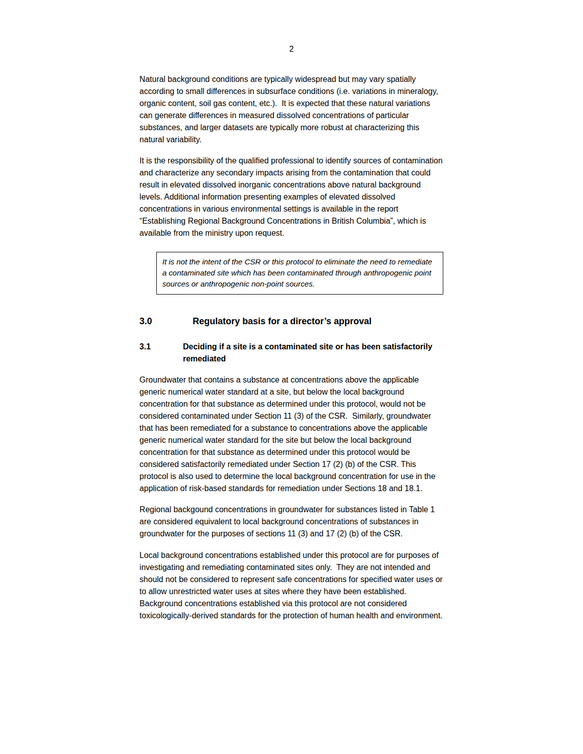2
Natural background conditions are typically widespread but may vary spatially according to small differences in subsurface conditions (i.e. variations in mineralogy, organic content, soil gas content, etc.). It is expected that these natural variations can generate differences in measured dissolved concentrations of particular substances, and larger datasets are typically more robust at characterizing this natural variability.
It is the responsibility of the qualified professional to identify sources of contamination and characterize any secondary impacts arising from the contamination that could result in elevated dissolved inorganic concentrations above natural background levels. Additional information presenting examples of elevated dissolved concentrations in various environmental settings is available in the report “Establishing Regional Background Concentrations in British Columbia”, which is available from the ministry upon request.
It is not the intent of the CSR or this protocol to eliminate the need to remediate a contaminated site which has been contaminated through anthropogenic point sources or anthropogenic non-point sources.
3.0 Regulatory basis for a director’s approval
3.1 Deciding if a site is a contaminated site or has been satisfactorily remediated
Groundwater that contains a substance at concentrations above the applicable generic numerical water standard at a site, but below the local background concentration for that substance as determined under this protocol, would not be considered contaminated under Section 11 (3) of the CSR. Similarly, groundwater that has been remediated for a substance to concentrations above the applicable generic numerical water standard for the site but below the local background concentration for that substance as determined under this protocol would be considered satisfactorily remediated under Section 17 (2) (b) of the CSR. This protocol is also used to determine the local background concentration for use in the application of risk-based standards for remediation under Sections 18 and 18.1.
Regional backgound concentrations in groundwater for substances listed in Table 1 are considered equivalent to local background concentrations of substances in groundwater for the purposes of sections 11 (3) and 17 (2) (b) of the CSR.
Local background concentrations established under this protocol are for purposes of investigating and remediating contaminated sites only. They are not intended and should not be considered to represent safe concentrations for specified water uses or to allow unrestricted water uses at sites where they have been established. Background concentrations established via this protocol are not considered toxicologically-derived standards for the protection of human health and environment.